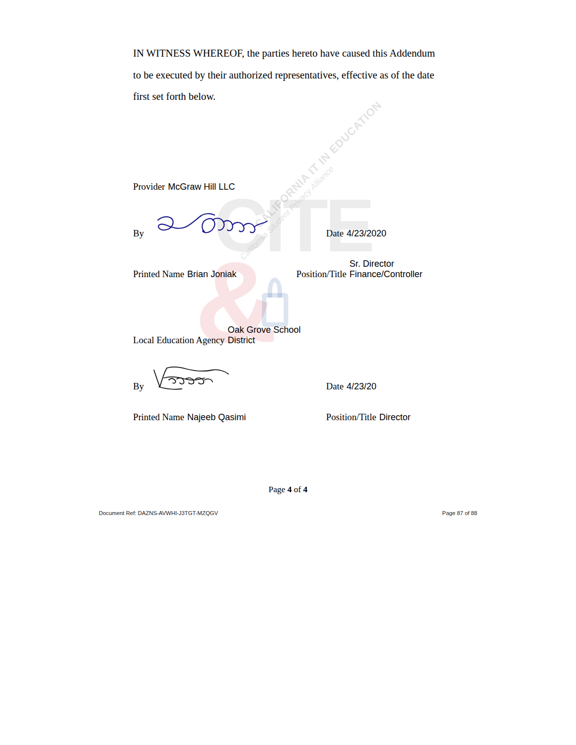CITE
&
CALIFORNIA IT IN EDUCATION
California Student Privacy Alliance
IN WITNESS WHEREOF, the parties hereto have caused this Addendum to be executed by their authorized representatives, effective as of the date first set forth below.
Provider McGraw Hill LLC
By
Date 4/23/2020
Printed Name Brian Joniak
Position/Title Sr. Director Finance/Controller
Local Education Agency Oak Grove School District
By
Date 4/23/20
Printed Name Najeeb Qasimi
Position/Title Director
Page 4 of 4
Document Ref: DAZNS-AVWHI-J3TGT-MZQGV Page 87 of 88